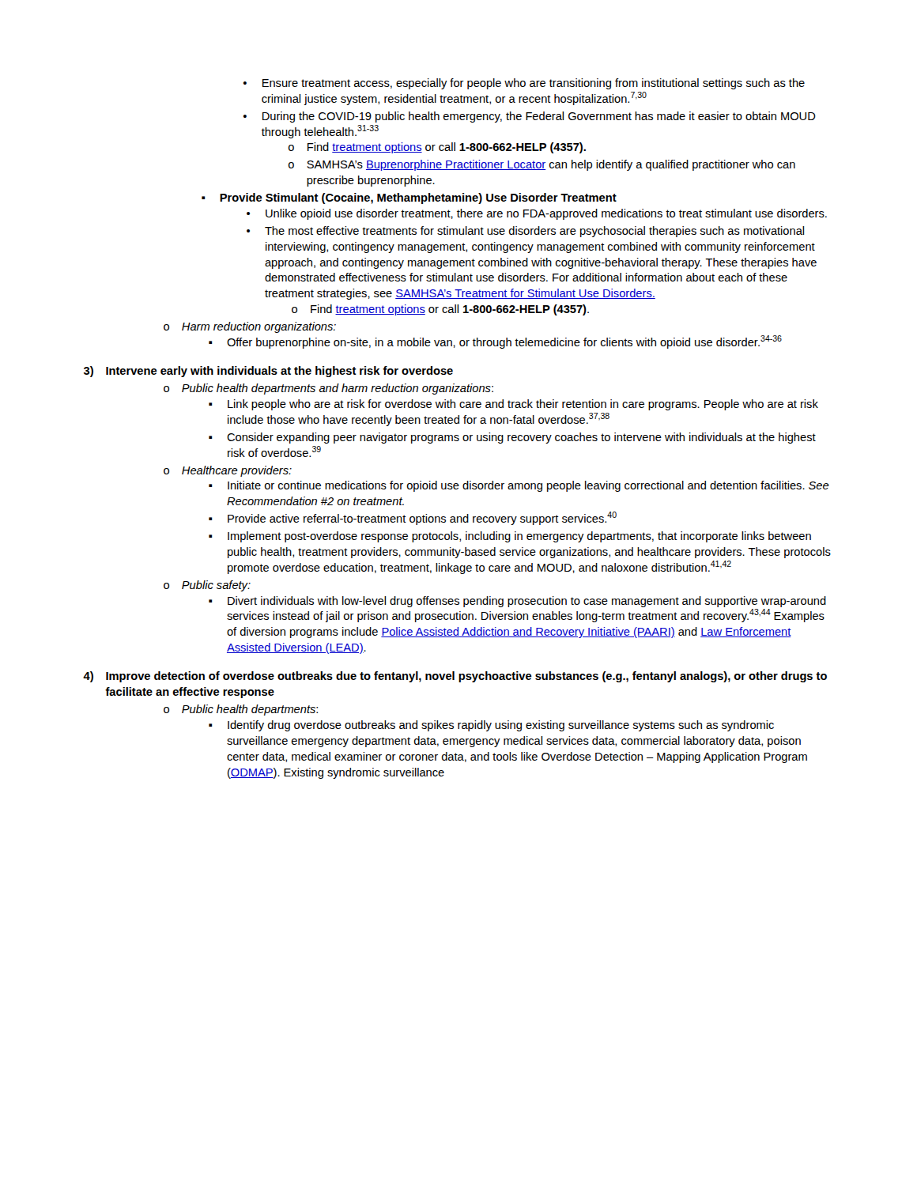•Ensure treatment access, especially for people who are transitioning from institutional settings such as the criminal justice system, residential treatment, or a recent hospitalization.7,30
•During the COVID-19 public health emergency, the Federal Government has made it easier to obtain MOUD through telehealth.31-33
o Find treatment options or call 1-800-662-HELP (4357).
o SAMHSA’s Buprenorphine Practitioner Locator can help identify a qualified practitioner who can prescribe buprenorphine.
▪Provide Stimulant (Cocaine, Methamphetamine) Use Disorder Treatment
•Unlike opioid use disorder treatment, there are no FDA-approved medications to treat stimulant use disorders.
•The most effective treatments for stimulant use disorders are psychosocial therapies such as motivational interviewing, contingency management, contingency management combined with community reinforcement approach, and contingency management combined with cognitive-behavioral therapy. These therapies have demonstrated effectiveness for stimulant use disorders. For additional information about each of these treatment strategies, see SAMHSA’s Treatment for Stimulant Use Disorders.
o Find treatment options or call 1-800-662-HELP (4357).
oHarm reduction organizations:
▪Offer buprenorphine on-site, in a mobile van, or through telemedicine for clients with opioid use disorder.34-36
3) Intervene early with individuals at the highest risk for overdose
oPublic health departments and harm reduction organizations:
▪Link people who are at risk for overdose with care and track their retention in care programs. People who are at risk include those who have recently been treated for a non-fatal overdose.37,38
▪Consider expanding peer navigator programs or using recovery coaches to intervene with individuals at the highest risk of overdose.39
oHealthcare providers:
▪Initiate or continue medications for opioid use disorder among people leaving correctional and detention facilities. See Recommendation #2 on treatment.
▪Provide active referral-to-treatment options and recovery support services.40
▪Implement post-overdose response protocols, including in emergency departments, that incorporate links between public health, treatment providers, community-based service organizations, and healthcare providers. These protocols promote overdose education, treatment, linkage to care and MOUD, and naloxone distribution.41,42
oPublic safety:
▪Divert individuals with low-level drug offenses pending prosecution to case management and supportive wrap-around services instead of jail or prison and prosecution. Diversion enables long-term treatment and recovery.43,44 Examples of diversion programs include Police Assisted Addiction and Recovery Initiative (PAARI) and Law Enforcement Assisted Diversion (LEAD).
4) Improve detection of overdose outbreaks due to fentanyl, novel psychoactive substances (e.g., fentanyl analogs), or other drugs to facilitate an effective response
oPublic health departments:
▪Identify drug overdose outbreaks and spikes rapidly using existing surveillance systems such as syndromic surveillance emergency department data, emergency medical services data, commercial laboratory data, poison center data, medical examiner or coroner data, and tools like Overdose Detection – Mapping Application Program (ODMAP). Existing syndromic surveillance